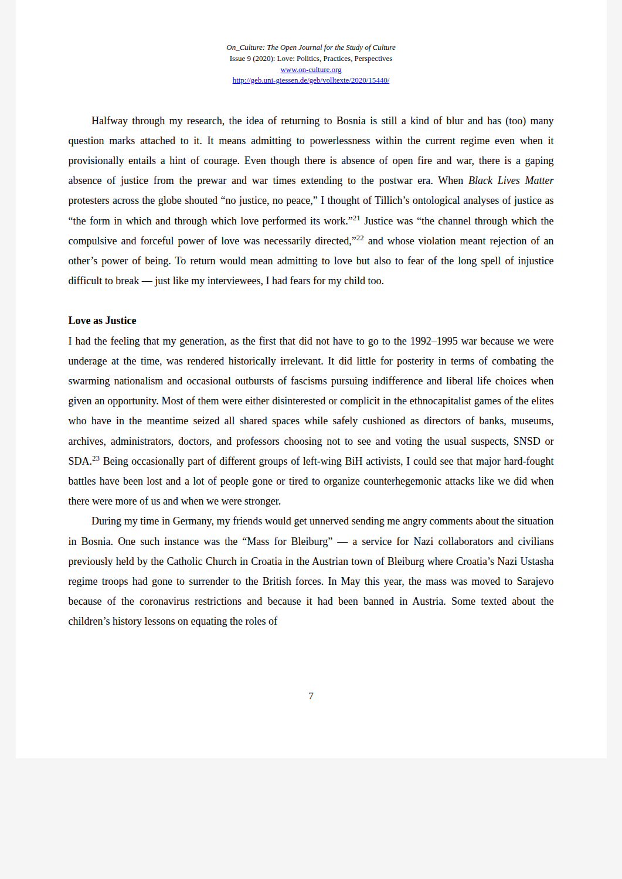On_Culture: The Open Journal for the Study of Culture
Issue 9 (2020): Love: Politics, Practices, Perspectives
www.on-culture.org
http://geb.uni-giessen.de/geb/volltexte/2020/15440/
Halfway through my research, the idea of returning to Bosnia is still a kind of blur and has (too) many question marks attached to it. It means admitting to powerlessness within the current regime even when it provisionally entails a hint of courage. Even though there is absence of open fire and war, there is a gaping absence of justice from the prewar and war times extending to the postwar era. When Black Lives Matter protesters across the globe shouted “no justice, no peace,” I thought of Tillich’s ontological analyses of justice as “the form in which and through which love performed its work.”21 Justice was “the channel through which the compulsive and forceful power of love was necessarily directed,”22 and whose violation meant rejection of an other’s power of being. To return would mean admitting to love but also to fear of the long spell of injustice difficult to break — just like my interviewees, I had fears for my child too.
Love as Justice
I had the feeling that my generation, as the first that did not have to go to the 1992–1995 war because we were underage at the time, was rendered historically irrelevant. It did little for posterity in terms of combating the swarming nationalism and occasional outbursts of fascisms pursuing indifference and liberal life choices when given an opportunity. Most of them were either disinterested or complicit in the ethnocapitalist games of the elites who have in the meantime seized all shared spaces while safely cushioned as directors of banks, museums, archives, administrators, doctors, and professors choosing not to see and voting the usual suspects, SNSD or SDA.23 Being occasionally part of different groups of left-wing BiH activists, I could see that major hard-fought battles have been lost and a lot of people gone or tired to organize counterhegemonic attacks like we did when there were more of us and when we were stronger.
During my time in Germany, my friends would get unnerved sending me angry comments about the situation in Bosnia. One such instance was the “Mass for Bleiburg” — a service for Nazi collaborators and civilians previously held by the Catholic Church in Croatia in the Austrian town of Bleiburg where Croatia’s Nazi Ustasha regime troops had gone to surrender to the British forces. In May this year, the mass was moved to Sarajevo because of the coronavirus restrictions and because it had been banned in Austria. Some texted about the children’s history lessons on equating the roles of
7